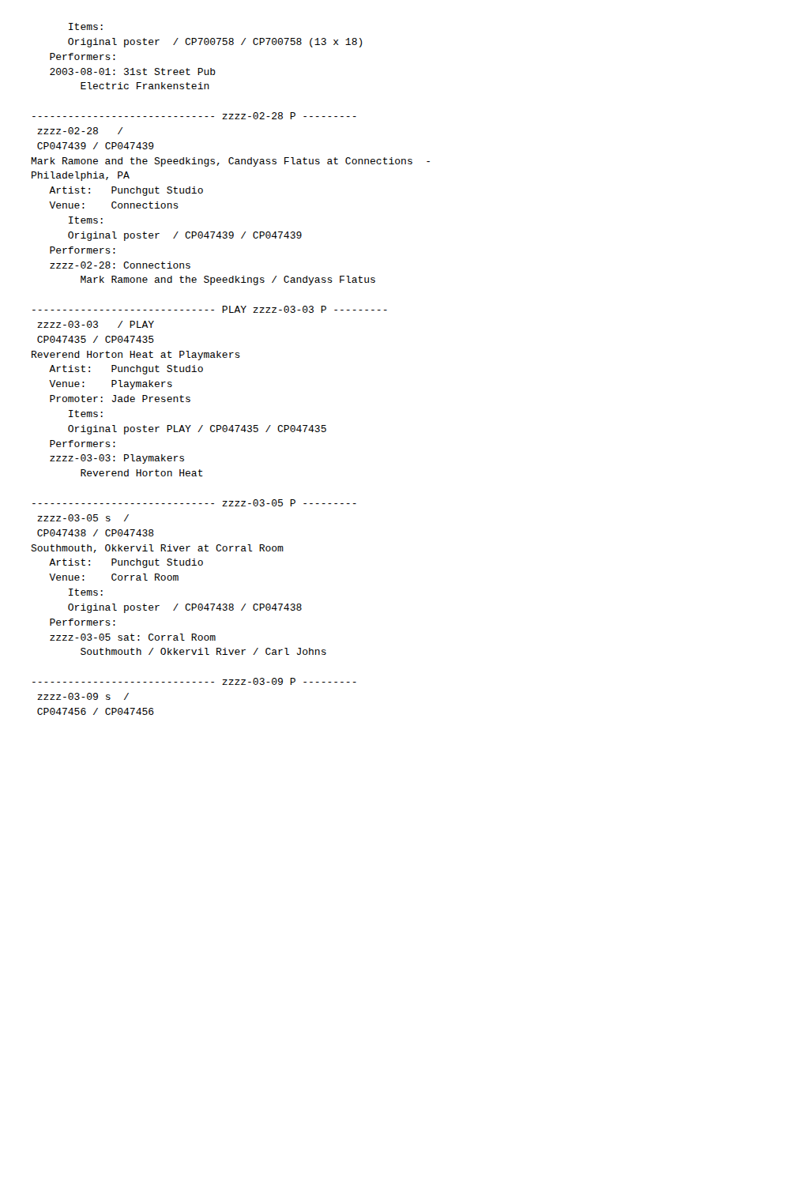Items:
      Original poster  / CP700758 / CP700758 (13 x 18)
   Performers:
   2003-08-01: 31st Street Pub
        Electric Frankenstein

------------------------------ zzzz-02-28 P ---------
 zzzz-02-28   / 
 CP047439 / CP047439
Mark Ramone and the Speedkings, Candyass Flatus at Connections  - 
Philadelphia, PA
   Artist:   Punchgut Studio
   Venue:    Connections
      Items:
      Original poster  / CP047439 / CP047439
   Performers:
   zzzz-02-28: Connections
        Mark Ramone and the Speedkings / Candyass Flatus

------------------------------ PLAY zzzz-03-03 P ---------
 zzzz-03-03   / PLAY
 CP047435 / CP047435
Reverend Horton Heat at Playmakers
   Artist:   Punchgut Studio
   Venue:    Playmakers
   Promoter: Jade Presents
      Items:
      Original poster PLAY / CP047435 / CP047435
   Performers:
   zzzz-03-03: Playmakers
        Reverend Horton Heat

------------------------------ zzzz-03-05 P ---------
 zzzz-03-05 s  / 
 CP047438 / CP047438
Southmouth, Okkervil River at Corral Room
   Artist:   Punchgut Studio
   Venue:    Corral Room
      Items:
      Original poster  / CP047438 / CP047438
   Performers:
   zzzz-03-05 sat: Corral Room
        Southmouth / Okkervil River / Carl Johns

------------------------------ zzzz-03-09 P ---------
 zzzz-03-09 s  / 
 CP047456 / CP047456